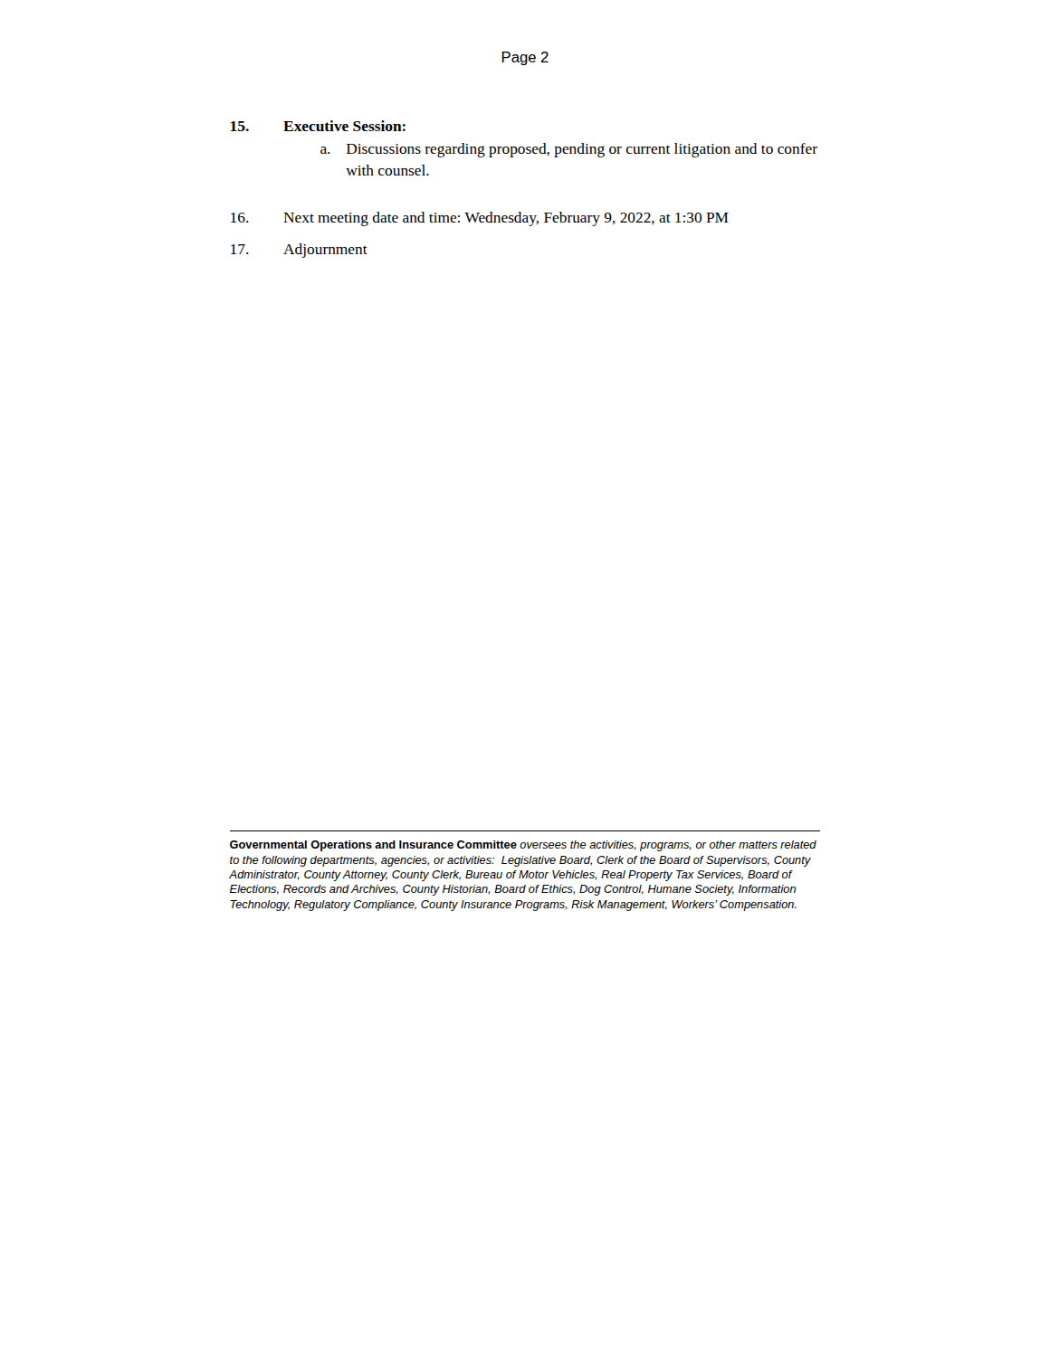Page 2
15. Executive Session:
a. Discussions regarding proposed, pending or current litigation and to confer with counsel.
16. Next meeting date and time: Wednesday, February 9, 2022, at 1:30 PM
17. Adjournment
Governmental Operations and Insurance Committee oversees the activities, programs, or other matters related to the following departments, agencies, or activities: Legislative Board, Clerk of the Board of Supervisors, County Administrator, County Attorney, County Clerk, Bureau of Motor Vehicles, Real Property Tax Services, Board of Elections, Records and Archives, County Historian, Board of Ethics, Dog Control, Humane Society, Information Technology, Regulatory Compliance, County Insurance Programs, Risk Management, Workers’ Compensation.